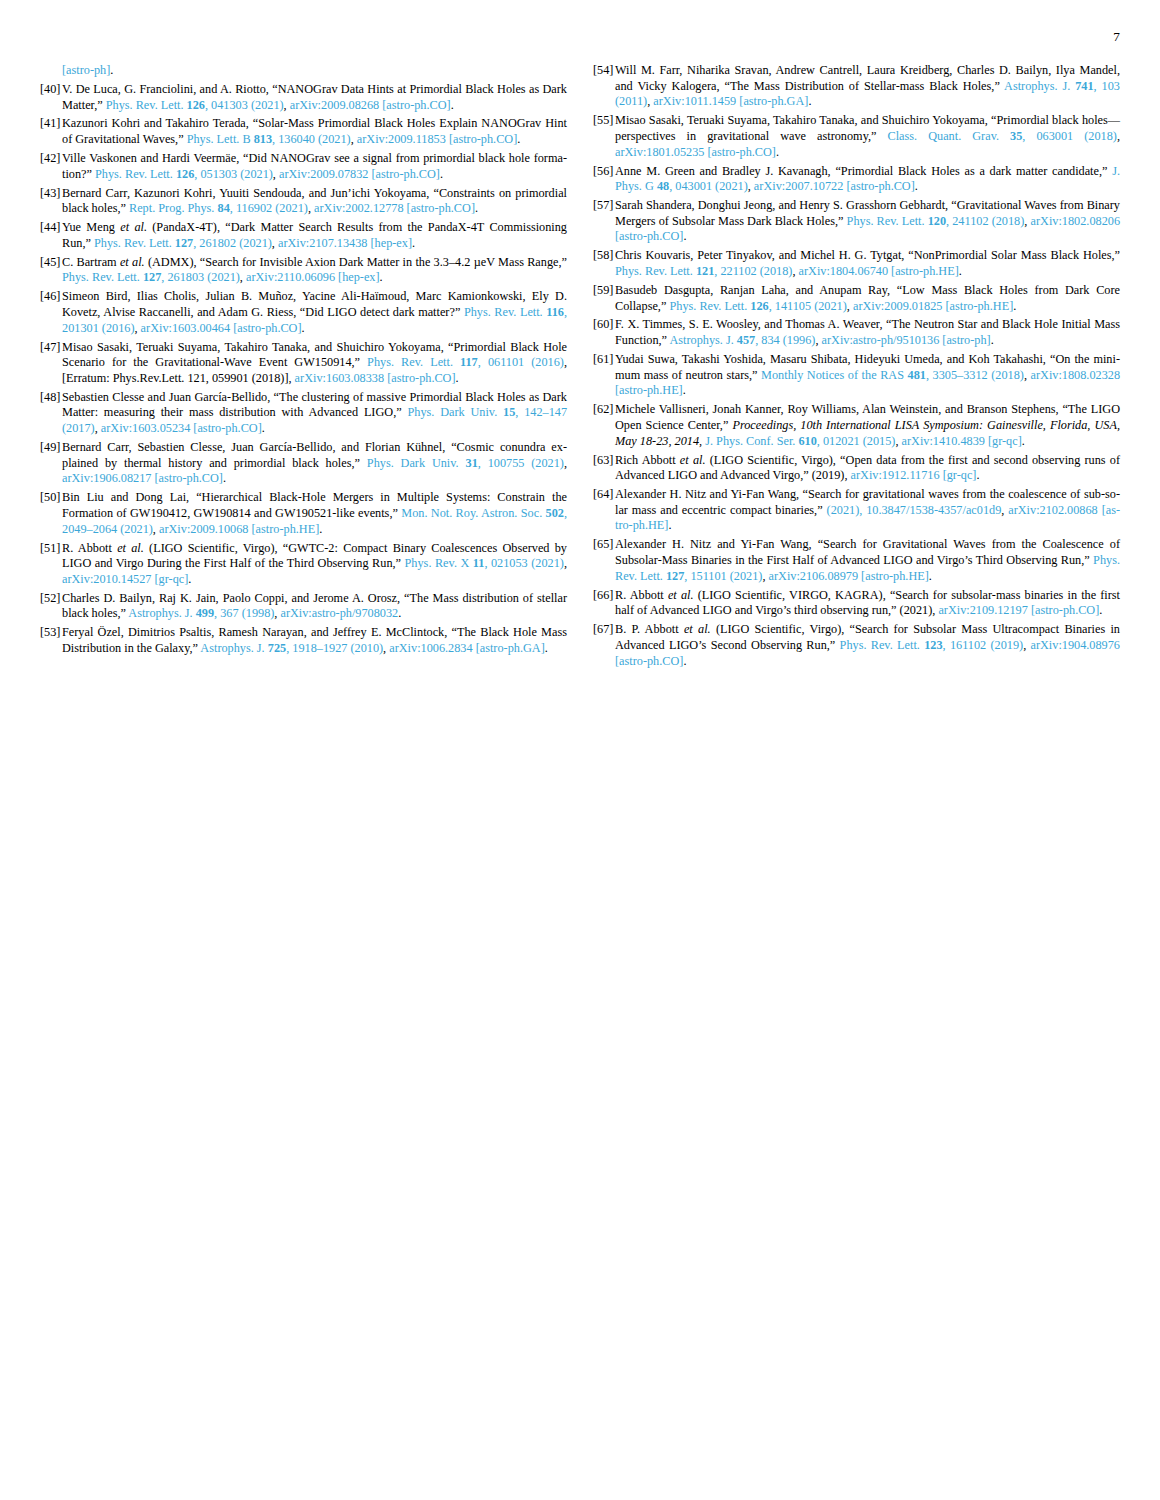7
[astro-ph].
[40] V. De Luca, G. Franciolini, and A. Riotto, “NANOGrav Data Hints at Primordial Black Holes as Dark Matter,” Phys. Rev. Lett. 126, 041303 (2021), arXiv:2009.08268 [astro-ph.CO].
[41] Kazunori Kohri and Takahiro Terada, “Solar-Mass Primordial Black Holes Explain NANOGrav Hint of Gravitational Waves,” Phys. Lett. B 813, 136040 (2021), arXiv:2009.11853 [astro-ph.CO].
[42] Ville Vaskonen and Hardi Veermäe, “Did NANOGrav see a signal from primordial black hole formation?” Phys. Rev. Lett. 126, 051303 (2021), arXiv:2009.07832 [astro-ph.CO].
[43] Bernard Carr, Kazunori Kohri, Yuuiti Sendouda, and Jun’ichi Yokoyama, “Constraints on primordial black holes,” Rept. Prog. Phys. 84, 116902 (2021), arXiv:2002.12778 [astro-ph.CO].
[44] Yue Meng et al. (PandaX-4T), “Dark Matter Search Results from the PandaX-4T Commissioning Run,” Phys. Rev. Lett. 127, 261802 (2021), arXiv:2107.13438 [hep-ex].
[45] C. Bartram et al. (ADMX), “Search for Invisible Axion Dark Matter in the 3.3–4.2 µeV Mass Range,” Phys. Rev. Lett. 127, 261803 (2021), arXiv:2110.06096 [hep-ex].
[46] Simeon Bird, Ilias Cholis, Julian B. Muñoz, Yacine Ali-Haïmoud, Marc Kamionkowski, Ely D. Kovetz, Alvise Raccanelli, and Adam G. Riess, “Did LIGO detect dark matter?” Phys. Rev. Lett. 116, 201301 (2016), arXiv:1603.00464 [astro-ph.CO].
[47] Misao Sasaki, Teruaki Suyama, Takahiro Tanaka, and Shuichiro Yokoyama, “Primordial Black Hole Scenario for the Gravitational-Wave Event GW150914,” Phys. Rev. Lett. 117, 061101 (2016), [Erratum: Phys.Rev.Lett. 121, 059901 (2018)], arXiv:1603.08338 [astro-ph.CO].
[48] Sebastien Clesse and Juan García-Bellido, “The clustering of massive Primordial Black Holes as Dark Matter: measuring their mass distribution with Advanced LIGO,” Phys. Dark Univ. 15, 142–147 (2017), arXiv:1603.05234 [astro-ph.CO].
[49] Bernard Carr, Sebastien Clesse, Juan García-Bellido, and Florian Kühnel, “Cosmic conundra explained by thermal history and primordial black holes,” Phys. Dark Univ. 31, 100755 (2021), arXiv:1906.08217 [astro-ph.CO].
[50] Bin Liu and Dong Lai, “Hierarchical Black-Hole Mergers in Multiple Systems: Constrain the Formation of GW190412, GW190814 and GW190521-like events,” Mon. Not. Roy. Astron. Soc. 502, 2049–2064 (2021), arXiv:2009.10068 [astro-ph.HE].
[51] R. Abbott et al. (LIGO Scientific, Virgo), “GWTC-2: Compact Binary Coalescences Observed by LIGO and Virgo During the First Half of the Third Observing Run,” Phys. Rev. X 11, 021053 (2021), arXiv:2010.14527 [gr-qc].
[52] Charles D. Bailyn, Raj K. Jain, Paolo Coppi, and Jerome A. Orosz, “The Mass distribution of stellar black holes,” Astrophys. J. 499, 367 (1998), arXiv:astro-ph/9708032.
[53] Feryal Özel, Dimitrios Psaltis, Ramesh Narayan, and Jeffrey E. McClintock, “The Black Hole Mass Distribution in the Galaxy,” Astrophys. J. 725, 1918–1927 (2010), arXiv:1006.2834 [astro-ph.GA].
[54] Will M. Farr, Niharika Sravan, Andrew Cantrell, Laura Kreidberg, Charles D. Bailyn, Ilya Mandel, and Vicky Kalogera, “The Mass Distribution of Stellar-mass Black Holes,” Astrophys. J. 741, 103 (2011), arXiv:1011.1459 [astro-ph.GA].
[55] Misao Sasaki, Teruaki Suyama, Takahiro Tanaka, and Shuichiro Yokoyama, “Primordial black holes—perspectives in gravitational wave astronomy,” Class. Quant. Grav. 35, 063001 (2018), arXiv:1801.05235 [astro-ph.CO].
[56] Anne M. Green and Bradley J. Kavanagh, “Primordial Black Holes as a dark matter candidate,” J. Phys. G 48, 043001 (2021), arXiv:2007.10722 [astro-ph.CO].
[57] Sarah Shandera, Donghui Jeong, and Henry S. Grasshorn Gebhardt, “Gravitational Waves from Binary Mergers of Subsolar Mass Dark Black Holes,” Phys. Rev. Lett. 120, 241102 (2018), arXiv:1802.08206 [astro-ph.CO].
[58] Chris Kouvaris, Peter Tinyakov, and Michel H. G. Tytgat, “NonPrimordial Solar Mass Black Holes,” Phys. Rev. Lett. 121, 221102 (2018), arXiv:1804.06740 [astro-ph.HE].
[59] Basudeb Dasgupta, Ranjan Laha, and Anupam Ray, “Low Mass Black Holes from Dark Core Collapse,” Phys. Rev. Lett. 126, 141105 (2021), arXiv:2009.01825 [astro-ph.HE].
[60] F. X. Timmes, S. E. Woosley, and Thomas A. Weaver, “The Neutron Star and Black Hole Initial Mass Function,” Astrophys. J. 457, 834 (1996), arXiv:astro-ph/9510136 [astro-ph].
[61] Yudai Suwa, Takashi Yoshida, Masaru Shibata, Hideyuki Umeda, and Koh Takahashi, “On the minimum mass of neutron stars,” Monthly Notices of the RAS 481, 3305–3312 (2018), arXiv:1808.02328 [astro-ph.HE].
[62] Michele Vallisneri, Jonah Kanner, Roy Williams, Alan Weinstein, and Branson Stephens, “The LIGO Open Science Center,” Proceedings, 10th International LISA Symposium: Gainesville, Florida, USA, May 18-23, 2014, J. Phys. Conf. Ser. 610, 012021 (2015), arXiv:1410.4839 [gr-qc].
[63] Rich Abbott et al. (LIGO Scientific, Virgo), “Open data from the first and second observing runs of Advanced LIGO and Advanced Virgo,” (2019), arXiv:1912.11716 [gr-qc].
[64] Alexander H. Nitz and Yi-Fan Wang, “Search for gravitational waves from the coalescence of sub-solar mass and eccentric compact binaries,” (2021), 10.3847/1538-4357/ac01d9, arXiv:2102.00868 [astro-ph.HE].
[65] Alexander H. Nitz and Yi-Fan Wang, “Search for Gravitational Waves from the Coalescence of Subsolar-Mass Binaries in the First Half of Advanced LIGO and Virgo’s Third Observing Run,” Phys. Rev. Lett. 127, 151101 (2021), arXiv:2106.08979 [astro-ph.HE].
[66] R. Abbott et al. (LIGO Scientific, VIRGO, KAGRA), “Search for subsolar-mass binaries in the first half of Advanced LIGO and Virgo’s third observing run,” (2021), arXiv:2109.12197 [astro-ph.CO].
[67] B. P. Abbott et al. (LIGO Scientific, Virgo), “Search for Subsolar Mass Ultracompact Binaries in Advanced LIGO’s Second Observing Run,” Phys. Rev. Lett. 123, 161102 (2019), arXiv:1904.08976 [astro-ph.CO].